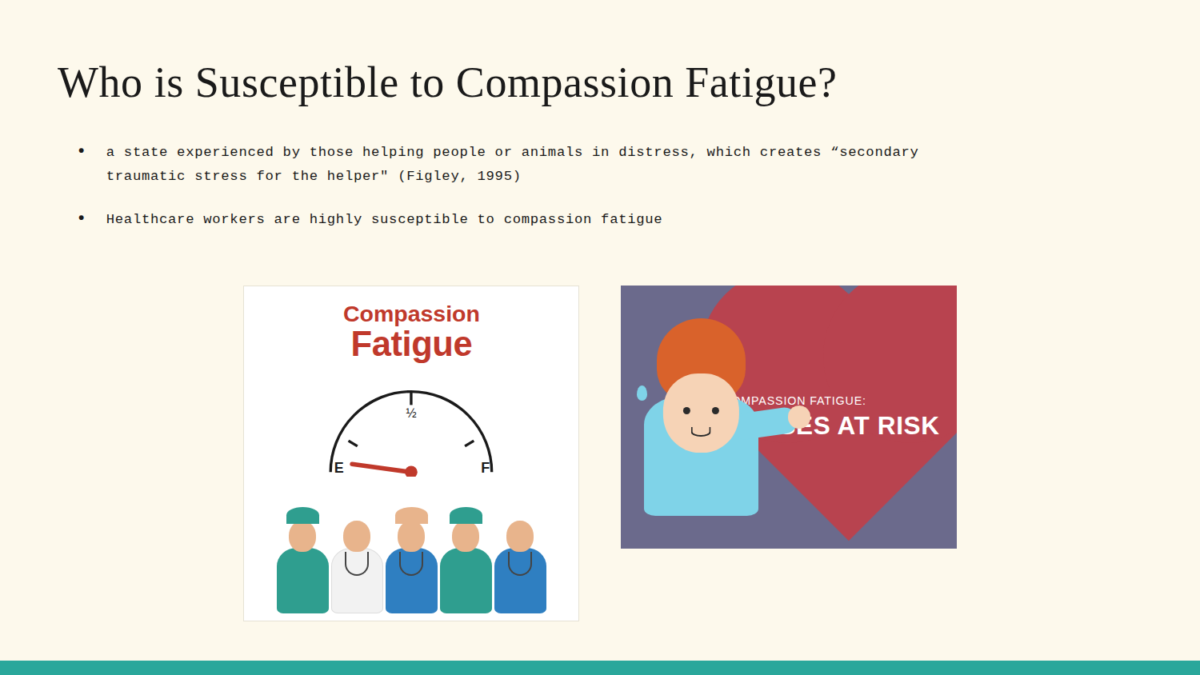Who is Susceptible to Compassion Fatigue?
a state experienced by those helping people or animals in distress, which creates “secondary traumatic stress for the helper" (Figley, 1995)
Healthcare workers are highly susceptible to compassion fatigue
Compassion Fatigue
½ E F
COMPASSION FATIGUE: NURSES AT RISK